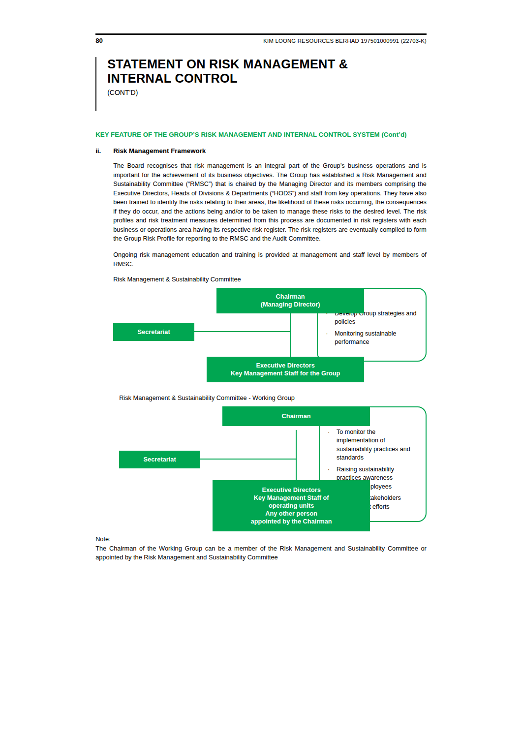80
KIM LOONG RESOURCES BERHAD 197501000991 (22703-K)
STATEMENT ON RISK MANAGEMENT &
INTERNAL CONTROL
(CONT’D)
KEY FEATURE OF THE GROUP’S RISK MANAGEMENT AND INTERNAL CONTROL SYSTEM (Cont’d)
ii.
Risk Management Framework
The Board recognises that risk management is an integral part of the Group’s business operations and is important for the achievement of its business objectives. The Group has established a Risk Management and Sustainability Committee (“RMSC”) that is chaired by the Managing Director and its members comprising the Executive Directors, Heads of Divisions & Departments (“HODS”) and staff from key operations. They have also been trained to identify the risks relating to their areas, the likelihood of these risks occurring, the consequences if they do occur, and the actions being and/or to be taken to manage these risks to the desired level. The risk profiles and risk treatment measures determined from this process are documented in risk registers with each business or operations area having its respective risk register. The risk registers are eventually compiled to form the Group Risk Profile for reporting to the RMSC and the Audit Committee.
Ongoing risk management education and training is provided at management and staff level by members of RMSC.
Risk Management & Sustainability Committee
Chairman
(Managing Director)
Secretariat
Executive Directors
Key Management Staff for the Group
Key Roles:
·Develop Group strategies and policies
·Monitoring sustainable performance
Risk Management & Sustainability Committee - Working Group
Chairman
Secretariat
Executive Directors
Key Management Staff of
operating units
Any other person
appointed by the Chairman
Roles:
·To monitor the implementation of sustainability practices and standards
·Raising sustainability practices awareness amongst employees
·Continues stakeholders engagement efforts
Note: The Chairman of the Working Group can be a member of the Risk Management and Sustainability Committee or appointed by the Risk Management and Sustainability Committee